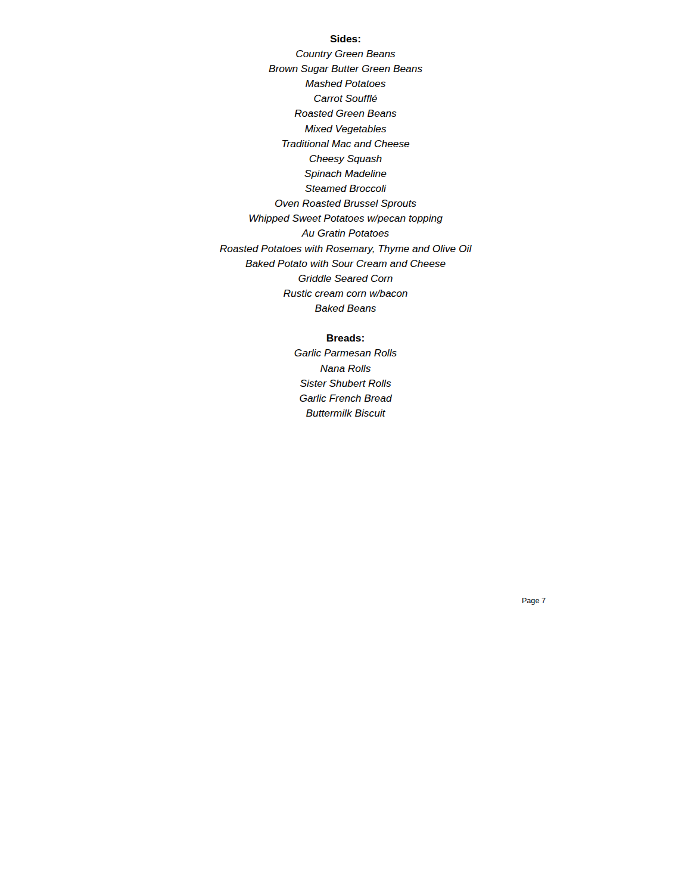Sides:
Country Green Beans
Brown Sugar Butter Green Beans
Mashed Potatoes
Carrot Soufflé
Roasted Green Beans
Mixed Vegetables
Traditional Mac and Cheese
Cheesy Squash
Spinach Madeline
Steamed Broccoli
Oven Roasted Brussel Sprouts
Whipped Sweet Potatoes w/pecan topping
Au Gratin Potatoes
Roasted Potatoes with Rosemary, Thyme and Olive Oil
Baked Potato with Sour Cream and Cheese
Griddle Seared Corn
Rustic cream corn w/bacon
Baked Beans
Breads:
Garlic Parmesan Rolls
Nana Rolls
Sister Shubert Rolls
Garlic French Bread
Buttermilk Biscuit
Page 7